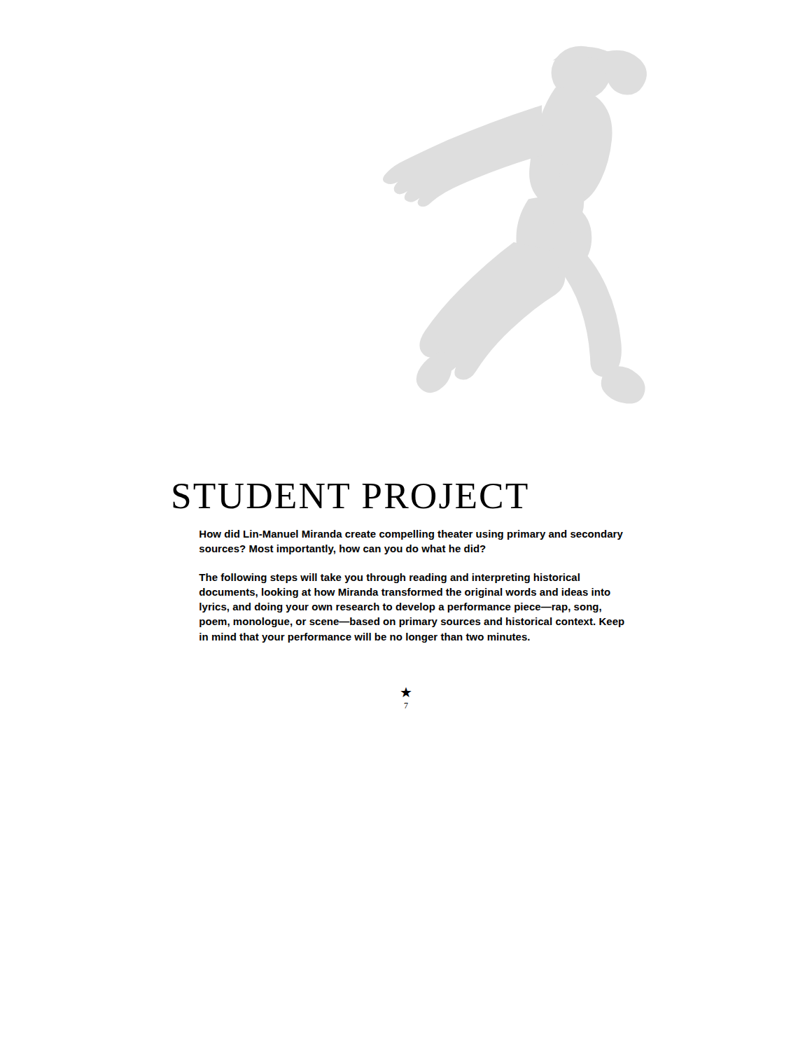STUDENT PROJECT
How did Lin-Manuel Miranda create compelling theater using primary and secondary sources? Most importantly, how can you do what he did?
The following steps will take you through reading and interpreting historical documents, looking at how Miranda transformed the original words and ideas into lyrics, and doing your own research to develop a performance piece—rap, song, poem, monologue, or scene—based on primary sources and historical context. Keep in mind that your performance will be no longer than two minutes.
★ 7